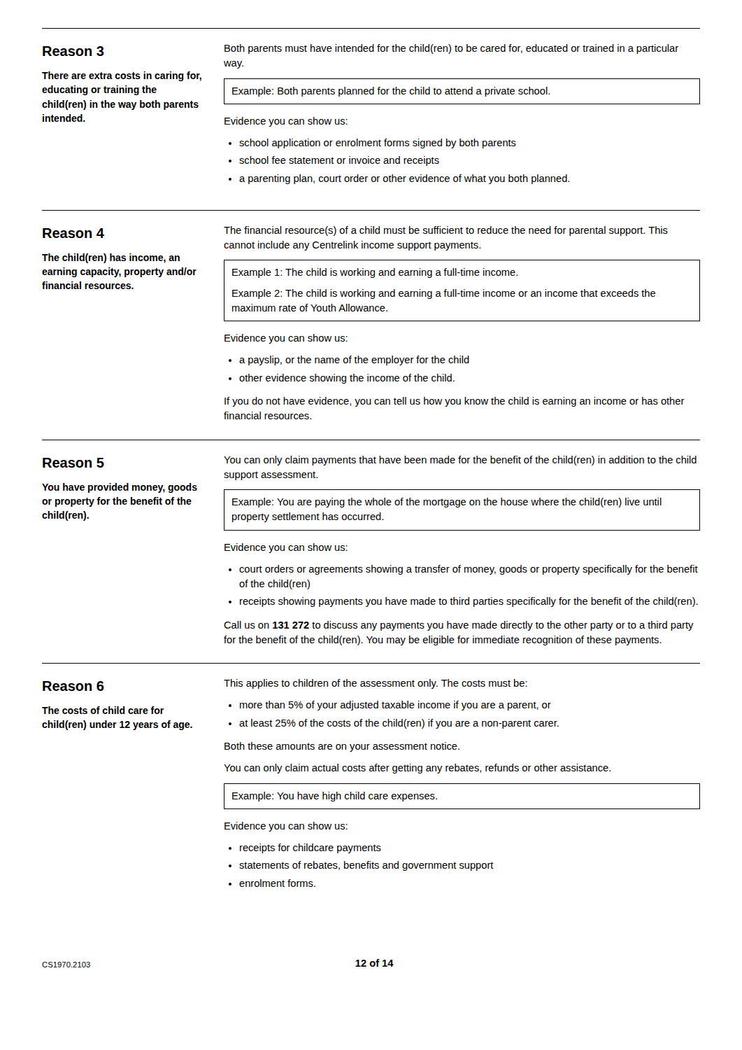Reason 3
There are extra costs in caring for, educating or training the child(ren) in the way both parents intended.
Both parents must have intended for the child(ren) to be cared for, educated or trained in a particular way.
Example: Both parents planned for the child to attend a private school.
Evidence you can show us:
school application or enrolment forms signed by both parents
school fee statement or invoice and receipts
a parenting plan, court order or other evidence of what you both planned.
Reason 4
The child(ren) has income, an earning capacity, property and/or financial resources.
The financial resource(s) of a child must be sufficient to reduce the need for parental support. This cannot include any Centrelink income support payments.
Example 1: The child is working and earning a full-time income.
Example 2: The child is working and earning a full-time income or an income that exceeds the maximum rate of Youth Allowance.
Evidence you can show us:
a payslip, or the name of the employer for the child
other evidence showing the income of the child.
If you do not have evidence, you can tell us how you know the child is earning an income or has other financial resources.
Reason 5
You have provided money, goods or property for the benefit of the child(ren).
You can only claim payments that have been made for the benefit of the child(ren) in addition to the child support assessment.
Example: You are paying the whole of the mortgage on the house where the child(ren) live until property settlement has occurred.
Evidence you can show us:
court orders or agreements showing a transfer of money, goods or property specifically for the benefit of the child(ren)
receipts showing payments you have made to third parties specifically for the benefit of the child(ren).
Call us on 131 272 to discuss any payments you have made directly to the other party or to a third party for the benefit of the child(ren). You may be eligible for immediate recognition of these payments.
Reason 6
The costs of child care for child(ren) under 12 years of age.
This applies to children of the assessment only. The costs must be:
more than 5% of your adjusted taxable income if you are a parent, or
at least 25% of the costs of the child(ren) if you are a non-parent carer.
Both these amounts are on your assessment notice.
You can only claim actual costs after getting any rebates, refunds or other assistance.
Example: You have high child care expenses.
Evidence you can show us:
receipts for childcare payments
statements of rebates, benefits and government support
enrolment forms.
CS1970.2103
12 of 14